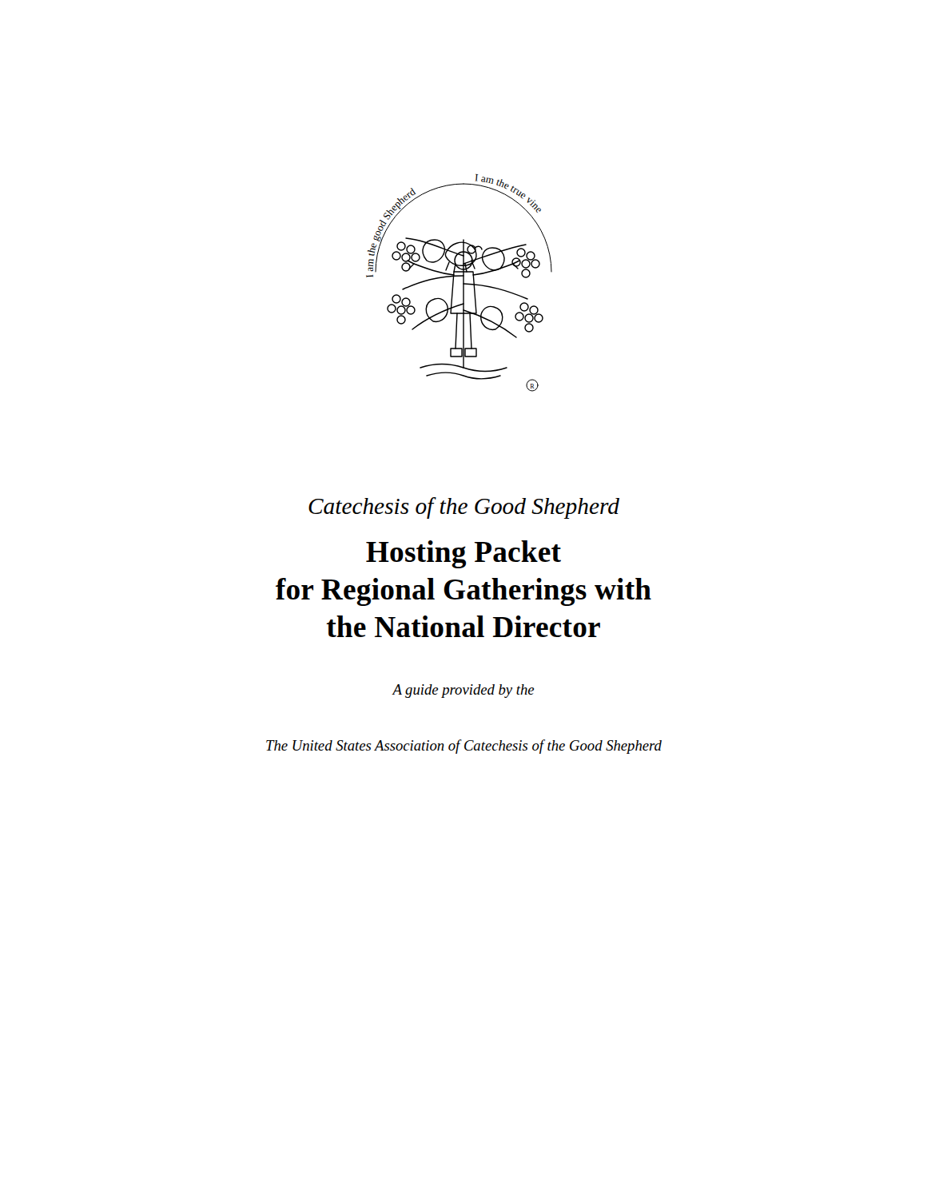I am the good Shepherd I am the true vine R
Catechesis of the Good Shepherd
Hosting Packet
for Regional Gatherings with
the National Director
A guide provided by the
The United States Association of Catechesis of the Good Shepherd